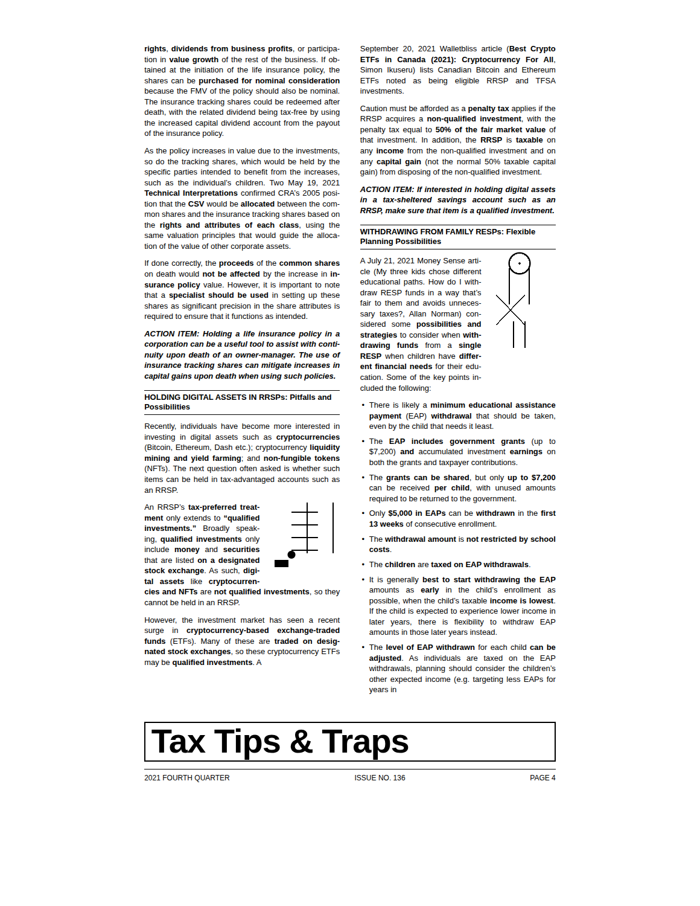rights, dividends from business profits, or participation in value growth of the rest of the business. If obtained at the initiation of the life insurance policy, the shares can be purchased for nominal consideration because the FMV of the policy should also be nominal. The insurance tracking shares could be redeemed after death, with the related dividend being tax-free by using the increased capital dividend account from the payout of the insurance policy.
As the policy increases in value due to the investments, so do the tracking shares, which would be held by the specific parties intended to benefit from the increases, such as the individual’s children. Two May 19, 2021 Technical Interpretations confirmed CRA’s 2005 position that the CSV would be allocated between the common shares and the insurance tracking shares based on the rights and attributes of each class, using the same valuation principles that would guide the allocation of the value of other corporate assets.
If done correctly, the proceeds of the common shares on death would not be affected by the increase in insurance policy value. However, it is important to note that a specialist should be used in setting up these shares as significant precision in the share attributes is required to ensure that it functions as intended.
ACTION ITEM: Holding a life insurance policy in a corporation can be a useful tool to assist with continuity upon death of an owner-manager. The use of insurance tracking shares can mitigate increases in capital gains upon death when using such policies.
HOLDING DIGITAL ASSETS IN RRSPs: Pitfalls and Possibilities
Recently, individuals have become more interested in investing in digital assets such as cryptocurrencies (Bitcoin, Ethereum, Dash etc.); cryptocurrency liquidity mining and yield farming; and non-fungible tokens (NFTs). The next question often asked is whether such items can be held in tax-advantaged accounts such as an RRSP.
An RRSP’s tax-preferred treatment only extends to “qualified investments.” Broadly speaking, qualified investments only include money and securities that are listed on a designated stock exchange. As such, digital assets like cryptocurrencies and NFTs are not qualified investments, so they cannot be held in an RRSP.
However, the investment market has seen a recent surge in cryptocurrency-based exchange-traded funds (ETFs). Many of these are traded on designated stock exchanges, so these cryptocurrency ETFs may be qualified investments. A
September 20, 2021 Walletbliss article (Best Crypto ETFs in Canada (2021): Cryptocurrency For All, Simon Ikuseru) lists Canadian Bitcoin and Ethereum ETFs noted as being eligible RRSP and TFSA investments.
Caution must be afforded as a penalty tax applies if the RRSP acquires a non-qualified investment, with the penalty tax equal to 50% of the fair market value of that investment. In addition, the RRSP is taxable on any income from the non-qualified investment and on any capital gain (not the normal 50% taxable capital gain) from disposing of the non-qualified investment.
ACTION ITEM: If interested in holding digital assets in a tax-sheltered savings account such as an RRSP, make sure that item is a qualified investment.
WITHDRAWING FROM FAMILY RESPs: Flexible Planning Possibilities
A July 21, 2021 Money Sense article (My three kids chose different educational paths. How do I withdraw RESP funds in a way that’s fair to them and avoids unnecessary taxes?, Allan Norman) considered some possibilities and strategies to consider when withdrawing funds from a single RESP when children have different financial needs for their education. Some of the key points included the following:
There is likely a minimum educational assistance payment (EAP) withdrawal that should be taken, even by the child that needs it least.
The EAP includes government grants (up to $7,200) and accumulated investment earnings on both the grants and taxpayer contributions.
The grants can be shared, but only up to $7,200 can be received per child, with unused amounts required to be returned to the government.
Only $5,000 in EAPs can be withdrawn in the first 13 weeks of consecutive enrollment.
The withdrawal amount is not restricted by school costs.
The children are taxed on EAP withdrawals.
It is generally best to start withdrawing the EAP amounts as early in the child’s enrollment as possible, when the child’s taxable income is lowest. If the child is expected to experience lower income in later years, there is flexibility to withdraw EAP amounts in those later years instead.
The level of EAP withdrawn for each child can be adjusted. As individuals are taxed on the EAP withdrawals, planning should consider the children’s other expected income (e.g. targeting less EAPs for years in
Tax Tips & Traps
2021 FOURTH QUARTER ISSUE NO. 136 PAGE 4